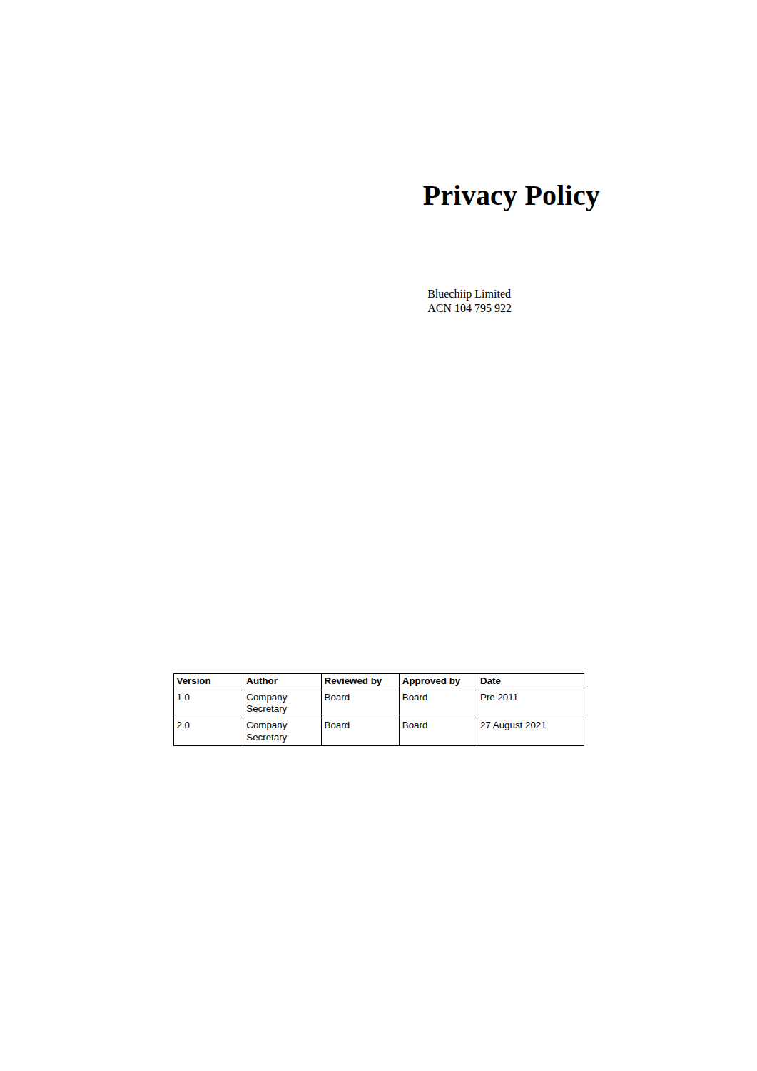Privacy Policy
Bluechiip Limited
ACN 104 795 922
| Version | Author | Reviewed by | Approved by | Date |
| --- | --- | --- | --- | --- |
| 1.0 | Company Secretary | Board | Board | Pre 2011 |
| 2.0 | Company Secretary | Board | Board | 27 August 2021 |